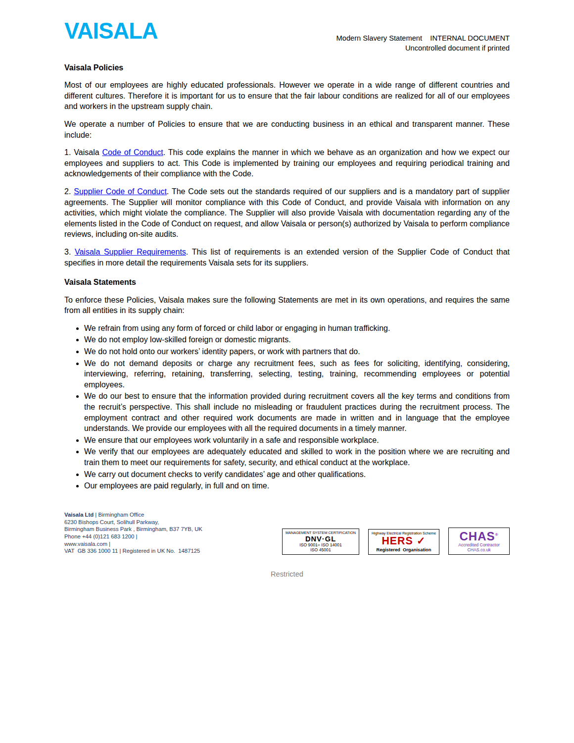VAISALA
Modern Slavery Statement INTERNAL DOCUMENT
Uncontrolled document if printed
Vaisala Policies
Most of our employees are highly educated professionals. However we operate in a wide range of different countries and different cultures. Therefore it is important for us to ensure that the fair labour conditions are realized for all of our employees and workers in the upstream supply chain.
We operate a number of Policies to ensure that we are conducting business in an ethical and transparent manner. These include:
1. Vaisala Code of Conduct. This code explains the manner in which we behave as an organization and how we expect our employees and suppliers to act. This Code is implemented by training our employees and requiring periodical training and acknowledgements of their compliance with the Code.
2. Supplier Code of Conduct. The Code sets out the standards required of our suppliers and is a mandatory part of supplier agreements. The Supplier will monitor compliance with this Code of Conduct, and provide Vaisala with information on any activities, which might violate the compliance. The Supplier will also provide Vaisala with documentation regarding any of the elements listed in the Code of Conduct on request, and allow Vaisala or person(s) authorized by Vaisala to perform compliance reviews, including on-site audits.
3. Vaisala Supplier Requirements. This list of requirements is an extended version of the Supplier Code of Conduct that specifies in more detail the requirements Vaisala sets for its suppliers.
Vaisala Statements
To enforce these Policies, Vaisala makes sure the following Statements are met in its own operations, and requires the same from all entities in its supply chain:
We refrain from using any form of forced or child labor or engaging in human trafficking.
We do not employ low-skilled foreign or domestic migrants.
We do not hold onto our workers’ identity papers, or work with partners that do.
We do not demand deposits or charge any recruitment fees, such as fees for soliciting, identifying, considering, interviewing, referring, retaining, transferring, selecting, testing, training, recommending employees or potential employees.
We do our best to ensure that the information provided during recruitment covers all the key terms and conditions from the recruit’s perspective. This shall include no misleading or fraudulent practices during the recruitment process. The employment contract and other required work documents are made in written and in language that the employee understands. We provide our employees with all the required documents in a timely manner.
We ensure that our employees work voluntarily in a safe and responsible workplace.
We verify that our employees are adequately educated and skilled to work in the position where we are recruiting and train them to meet our requirements for safety, security, and ethical conduct at the workplace.
We carry out document checks to verify candidates’ age and other qualifications.
Our employees are paid regularly, in full and on time.
Vaisala Ltd | Birmingham Office
6230 Bishops Court, Solihull Parkway,
Birmingham Business Park , Birmingham, B37 7YB, UK
Phone +44 (0)121 683 1200 |
www.vaisala.com |
VAT GB 336 1000 11 | Registered in UK No. 1487125
MANAGEMENT SYSTEM CERTIFICATION
DNV·GL
ISO 9001= ISO 14001
ISO 45001
Highway Electrical Registration Scheme
HERS ✓
Registered Organisation
CHAS®
Accredited Contractor
CHAS.co.uk
Restricted